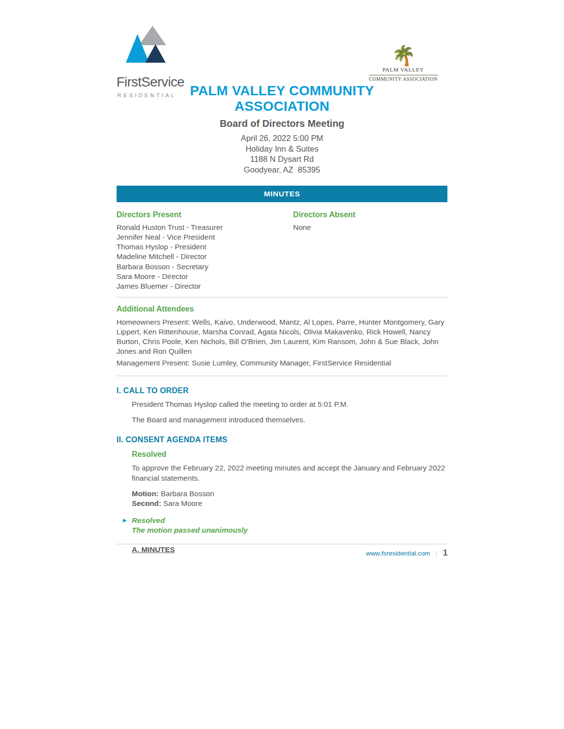FirstService
RESIDENTIAL
🌴
PALM VALLEY
COMMUNITY ASSOCIATION
PALM VALLEY COMMUNITY
ASSOCIATION
Board of Directors Meeting
April 26, 2022 5:00 PM
Holiday Inn & Suites
1188 N Dysart Rd
Goodyear, AZ 85395
MINUTES
Directors Present
Ronald Huston Trust - Treasurer
Jennifer Neal - Vice President
Thomas Hyslop - President
Madeline Mitchell - Director
Barbara Bosson - Secretary
Sara Moore - Director
James Bluemer - Director
Directors Absent
None
Additional Attendees
Homeowners Present: Wells, Kaivo, Underwood, Mantz, Al Lopes, Parre, Hunter Montgomery, Gary Lippert, Ken Rittenhouse, Marsha Conrad, Agata Nicols, Olivia Makavenko, Rick Howell, Nancy Burton, Chris Poole, Ken Nichols, Bill O'Brien, Jim Laurent, Kim Ransom, John & Sue Black, John Jones and Ron Quillen
Management Present: Susie Lumley, Community Manager, FirstService Residential
I. CALL TO ORDER
President Thomas Hyslop called the meeting to order at 5:01 P.M.
The Board and management introduced themselves.
II. CONSENT AGENDA ITEMS
Resolved
To approve the February 22, 2022 meeting minutes and accept the January and February 2022 financial statements.
Motion: Barbara Bosson
Second: Sara Moore
► Resolved The motion passed unanimously
A. MINUTES
www.fsresidential.com | 1